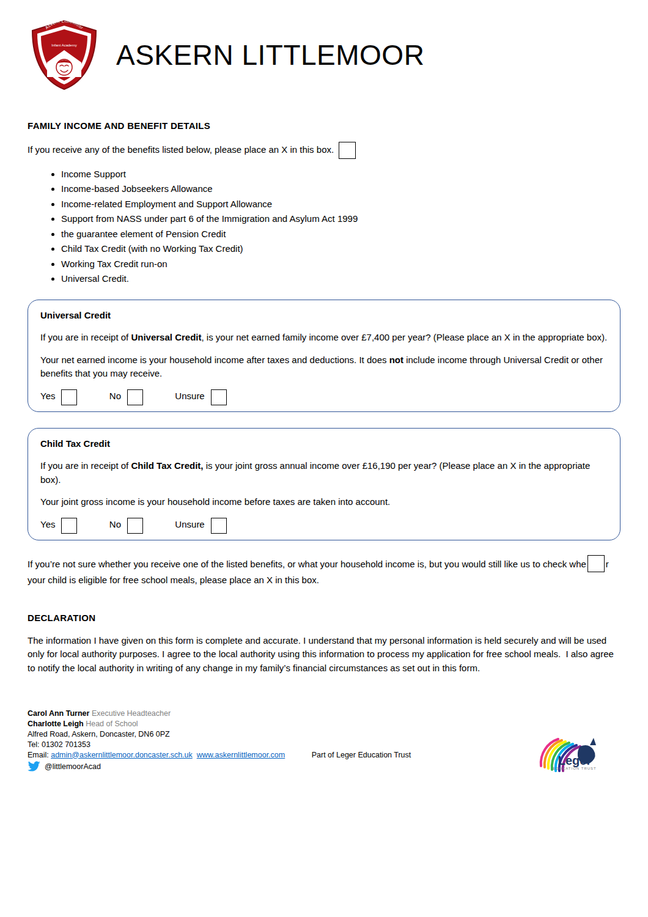Askern Littlemoor Infant Academy
ASKERN LITTLEMOOR
FAMILY INCOME AND BENEFIT DETAILS
If you receive any of the benefits listed below, please place an X in this box.
Income Support
Income-based Jobseekers Allowance
Income-related Employment and Support Allowance
Support from NASS under part 6 of the Immigration and Asylum Act 1999
the guarantee element of Pension Credit
Child Tax Credit (with no Working Tax Credit)
Working Tax Credit run-on
Universal Credit.
Universal Credit
If you are in receipt of Universal Credit, is your net earned family income over £7,400 per year? (Please place an X in the appropriate box).
Your net earned income is your household income after taxes and deductions. It does not include income through Universal Credit or other benefits that you may receive.
Yes No Unsure
Child Tax Credit
If you are in receipt of Child Tax Credit, is your joint gross annual income over £16,190 per year? (Please place an X in the appropriate box).
Your joint gross income is your household income before taxes are taken into account.
Yes No Unsure
If you’re not sure whether you receive one of the listed benefits, or what your household income is, but you would still like us to check whe r your child is eligible for free school meals, please place an X in this box.
DECLARATION
The information I have given on this form is complete and accurate. I understand that my personal information is held securely and will be used only for local authority purposes. I agree to the local authority using this information to process my application for free school meals. I also agree to notify the local authority in writing of any change in my family’s financial circumstances as set out in this form.
Carol Ann Turner Executive Headteacher
Charlotte Leigh Head of School
Alfred Road, Askern, Doncaster, DN6 0PZ
Tel: 01302 701353
Email: admin@askernlittlemoor.doncaster.sch.uk www.askernlittlemoor.com Part of Leger Education Trust
@littlemoorAcad
Leger EDUCATION TRUST